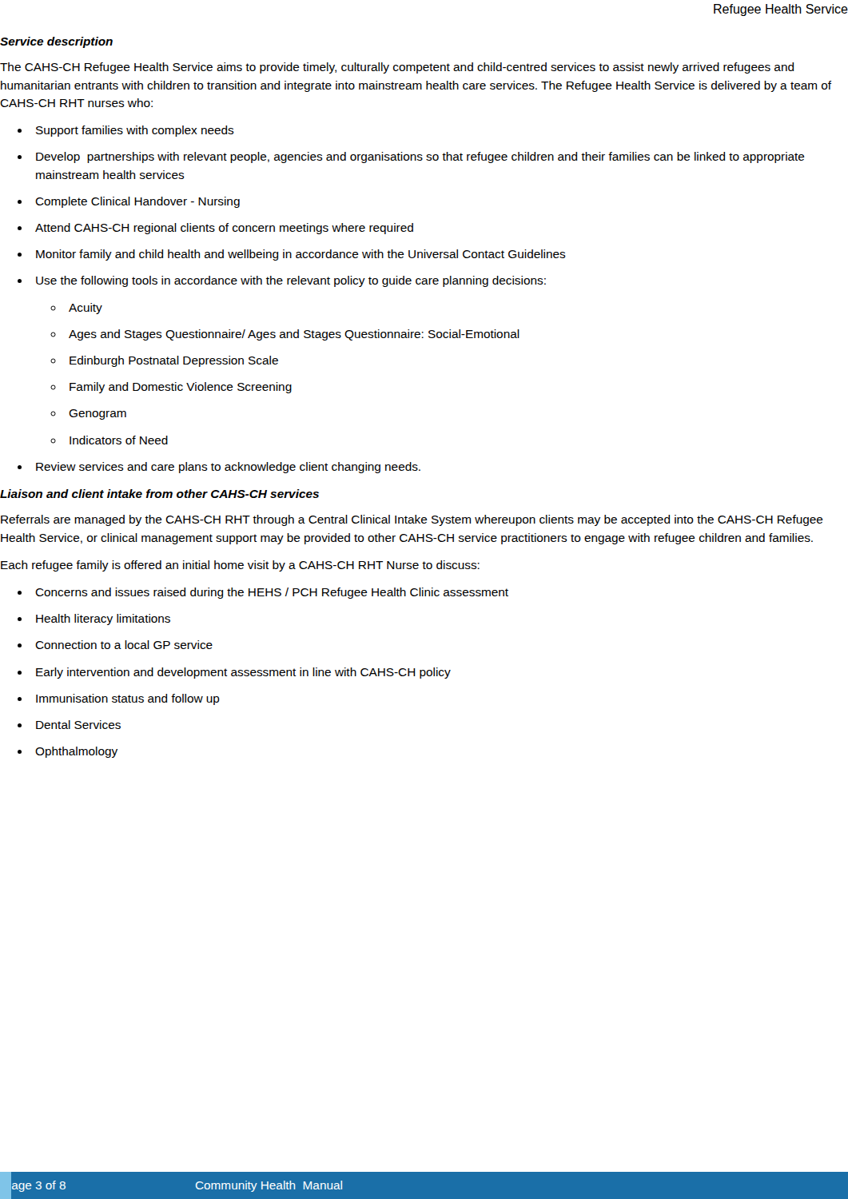Refugee Health Service
Service description
The CAHS-CH Refugee Health Service aims to provide timely, culturally competent and child-centred services to assist newly arrived refugees and humanitarian entrants with children to transition and integrate into mainstream health care services. The Refugee Health Service is delivered by a team of CAHS-CH RHT nurses who:
Support families with complex needs
Develop partnerships with relevant people, agencies and organisations so that refugee children and their families can be linked to appropriate mainstream health services
Complete Clinical Handover - Nursing
Attend CAHS-CH regional clients of concern meetings where required
Monitor family and child health and wellbeing in accordance with the Universal Contact Guidelines
Use the following tools in accordance with the relevant policy to guide care planning decisions:
Acuity
Ages and Stages Questionnaire/ Ages and Stages Questionnaire: Social-Emotional
Edinburgh Postnatal Depression Scale
Family and Domestic Violence Screening
Genogram
Indicators of Need
Review services and care plans to acknowledge client changing needs.
Liaison and client intake from other CAHS-CH services
Referrals are managed by the CAHS-CH RHT through a Central Clinical Intake System whereupon clients may be accepted into the CAHS-CH Refugee Health Service, or clinical management support may be provided to other CAHS-CH service practitioners to engage with refugee children and families.
Each refugee family is offered an initial home visit by a CAHS-CH RHT Nurse to discuss:
Concerns and issues raised during the HEHS / PCH Refugee Health Clinic assessment
Health literacy limitations
Connection to a local GP service
Early intervention and development assessment in line with CAHS-CH policy
Immunisation status and follow up
Dental Services
Ophthalmology
Page 3 of 8 Community Health Manual